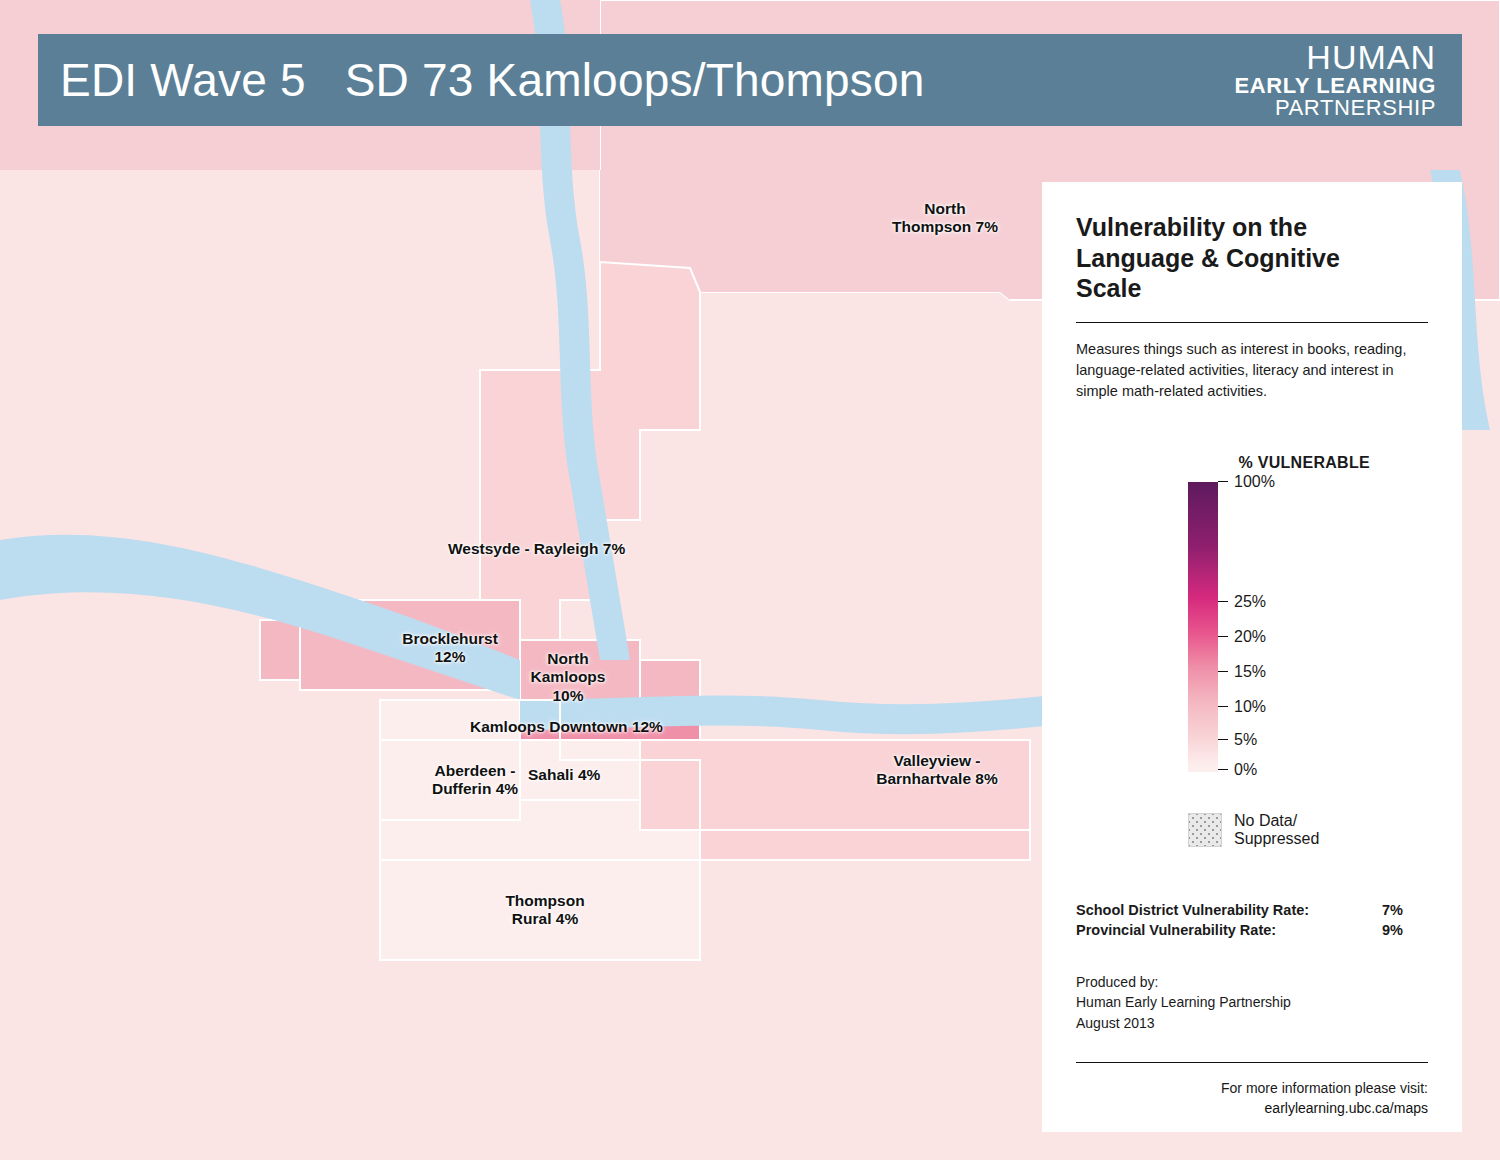SD 73 Kamloops/Thompson neighbourhood map
North
Thompson 7%
Westsyde - Rayleigh 7%
Brocklehurst
12%
North Kamloops
10%
Kamloops Downtown 12%
Aberdeen -
Dufferin 4%
Sahali 4%
Valleyview -
Barnhartvale 8%
Thompson
Rural 4%
EDI Wave 5 SD 73 Kamloops/Thompson
HUMAN EARLY LEARNING PARTNERSHIP
Vulnerability on the
Language & Cognitive
Scale
Measures things such as interest in books, reading, language-related activities, literacy and interest in simple math-related activities.
% VULNERABLE
100%
25%
20%
15%
10%
5%
0%
No Data/
Suppressed
School District Vulnerability Rate: 7%
Provincial Vulnerability Rate: 9%
Produced by:
Human Early Learning Partnership
August 2013
For more information please visit:
earlylearning.ubc.ca/maps